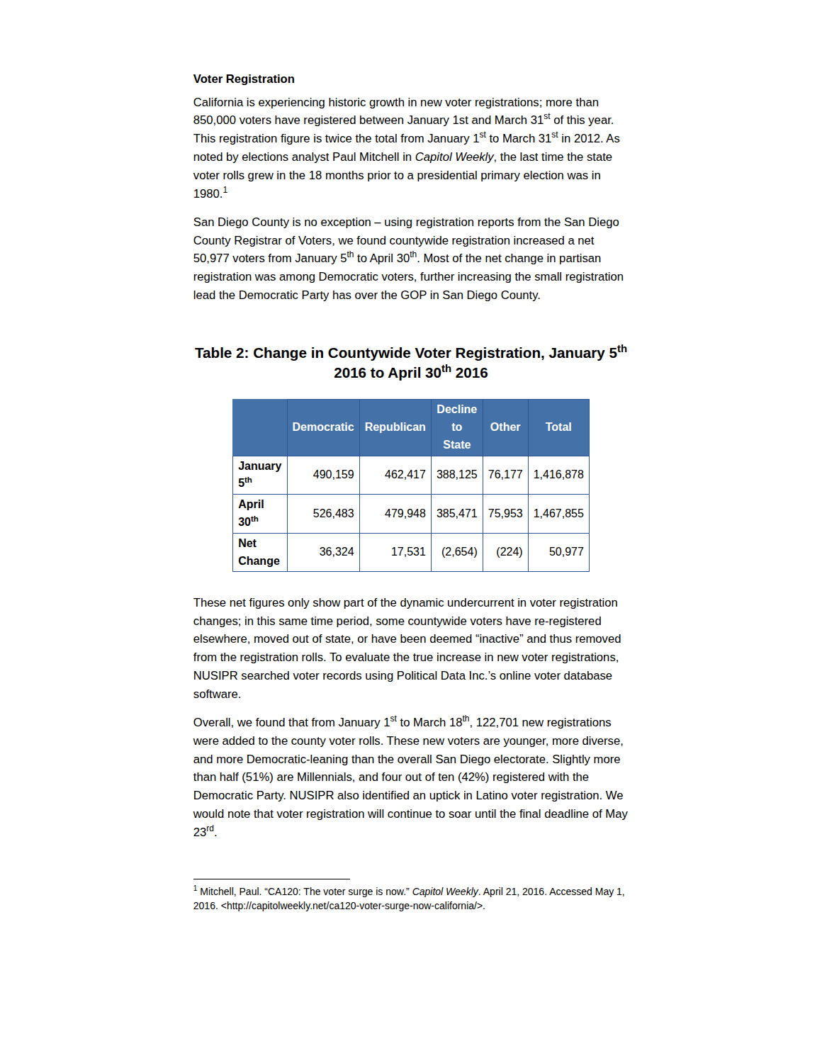Voter Registration
California is experiencing historic growth in new voter registrations; more than 850,000 voters have registered between January 1st and March 31st of this year. This registration figure is twice the total from January 1st to March 31st in 2012. As noted by elections analyst Paul Mitchell in Capitol Weekly, the last time the state voter rolls grew in the 18 months prior to a presidential primary election was in 1980.1
San Diego County is no exception – using registration reports from the San Diego County Registrar of Voters, we found countywide registration increased a net 50,977 voters from January 5th to April 30th. Most of the net change in partisan registration was among Democratic voters, further increasing the small registration lead the Democratic Party has over the GOP in San Diego County.
Table 2: Change in Countywide Voter Registration, January 5th 2016 to April 30th 2016
| | Democratic | Republican | Decline to State | Other | Total |
| --- | --- | --- | --- | --- | --- |
| January 5 th | 490,159 | 462,417 | 388,125 | 76,177 | 1,416,878 |
| April 30 th | 526,483 | 479,948 | 385,471 | 75,953 | 1,467,855 |
| Net Change | 36,324 | 17,531 | (2,654) | (224) | 50,977 |
These net figures only show part of the dynamic undercurrent in voter registration changes; in this same time period, some countywide voters have re-registered elsewhere, moved out of state, or have been deemed “inactive” and thus removed from the registration rolls. To evaluate the true increase in new voter registrations, NUSIPR searched voter records using Political Data Inc.’s online voter database software.
Overall, we found that from January 1st to March 18th, 122,701 new registrations were added to the county voter rolls. These new voters are younger, more diverse, and more Democratic-leaning than the overall San Diego electorate. Slightly more than half (51%) are Millennials, and four out of ten (42%) registered with the Democratic Party. NUSIPR also identified an uptick in Latino voter registration. We would note that voter registration will continue to soar until the final deadline of May 23rd.
1 Mitchell, Paul. “CA120: The voter surge is now.” Capitol Weekly. April 21, 2016. Accessed May 1, 2016. <http://capitolweekly.net/ca120-voter-surge-now-california/>.